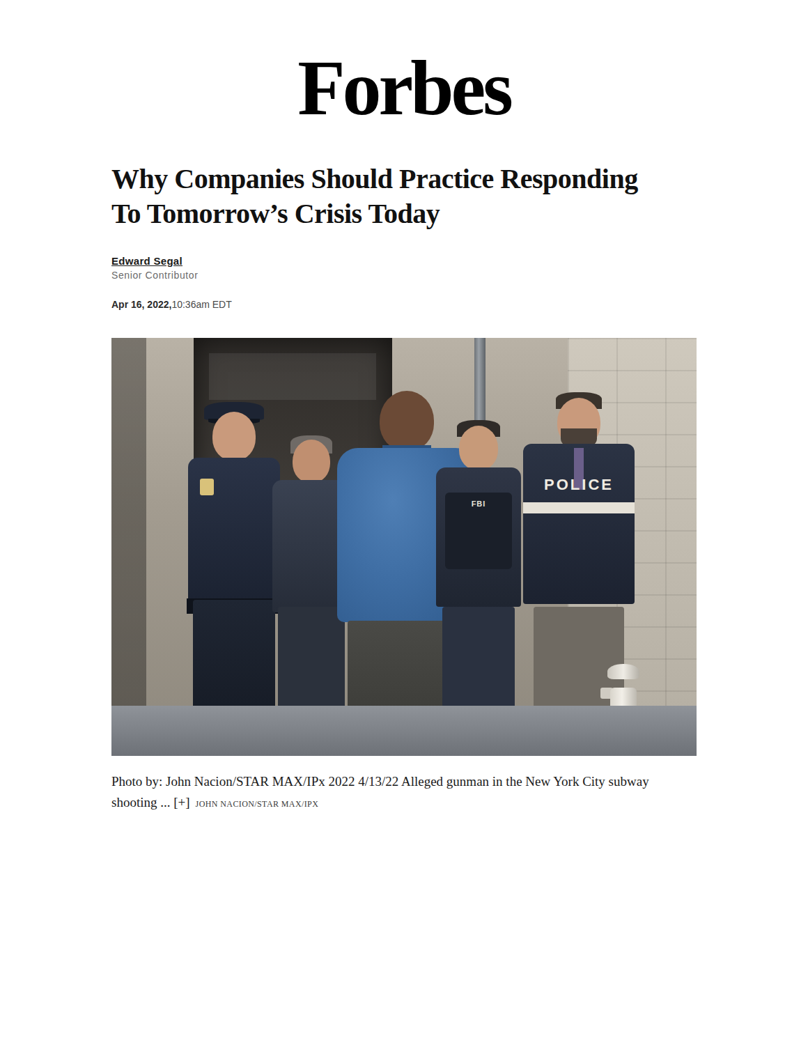Forbes
Why Companies Should Practice Responding To Tomorrow’s Crisis Today
Edward Segal
Senior Contributor
Apr 16, 2022, 10:36am EDT
POLICE
Photo by: John Nacion/STAR MAX/IPx 2022 4/13/22 Alleged gunman in the New York City subway shooting ... [+] John Nacion/Star Max/IPx